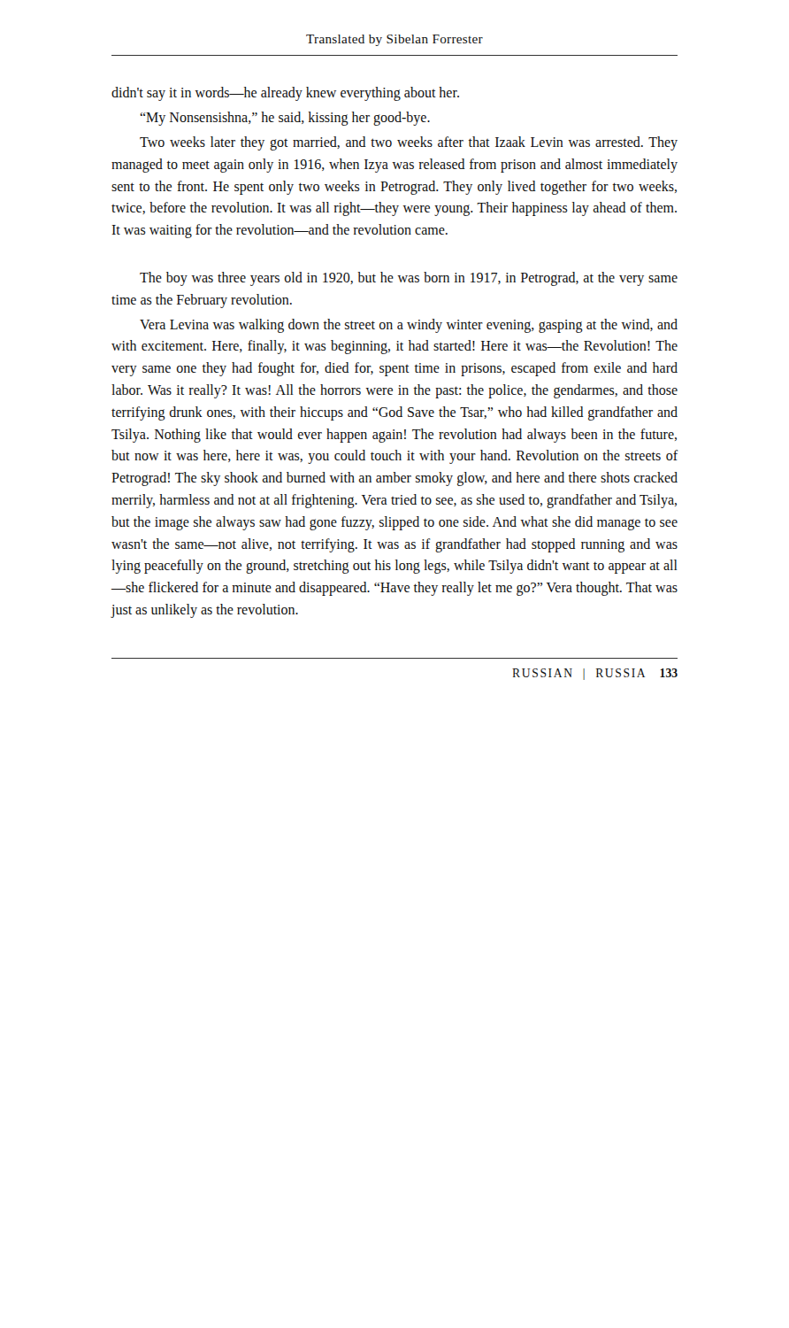Translated by Sibelan Forrester
didn't say it in words—he already knew everything about her.
“My Nonsensishna,” he said, kissing her good-bye.
Two weeks later they got married, and two weeks after that Izaak Levin was arrested. They managed to meet again only in 1916, when Izya was released from prison and almost immediately sent to the front. He spent only two weeks in Petrograd. They only lived together for two weeks, twice, before the revolution. It was all right—they were young. Their happiness lay ahead of them. It was waiting for the revolution—and the revolution came.
The boy was three years old in 1920, but he was born in 1917, in Petrograd, at the very same time as the February revolution.
Vera Levina was walking down the street on a windy winter evening, gasping at the wind, and with excitement. Here, finally, it was beginning, it had started! Here it was—the Revolution! The very same one they had fought for, died for, spent time in prisons, escaped from exile and hard labor. Was it really? It was! All the horrors were in the past: the police, the gendarmes, and those terrifying drunk ones, with their hiccups and “God Save the Tsar,” who had killed grandfather and Tsilya. Nothing like that would ever happen again! The revolution had always been in the future, but now it was here, here it was, you could touch it with your hand. Revolution on the streets of Petrograd! The sky shook and burned with an amber smoky glow, and here and there shots cracked merrily, harmless and not at all frightening. Vera tried to see, as she used to, grandfather and Tsilya, but the image she always saw had gone fuzzy, slipped to one side. And what she did manage to see wasn't the same—not alive, not terrifying. It was as if grandfather had stopped running and was lying peacefully on the ground, stretching out his long legs, while Tsilya didn't want to appear at all—she flickered for a minute and disappeared. “Have they really let me go?” Vera thought. That was just as unlikely as the revolution.
Russian | Russia 133